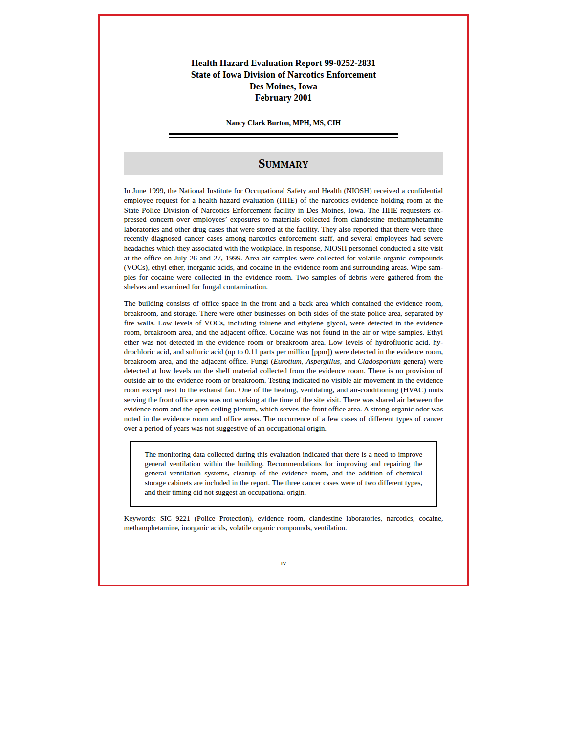Health Hazard Evaluation Report 99-0252-2831
State of Iowa Division of Narcotics Enforcement
Des Moines, Iowa
February 2001
Nancy Clark Burton, MPH, MS, CIH
Summary
In June 1999, the National Institute for Occupational Safety and Health (NIOSH) received a confidential employee request for a health hazard evaluation (HHE) of the narcotics evidence holding room at the State Police Division of Narcotics Enforcement facility in Des Moines, Iowa. The HHE requesters expressed concern over employees’ exposures to materials collected from clandestine methamphetamine laboratories and other drug cases that were stored at the facility. They also reported that there were three recently diagnosed cancer cases among narcotics enforcement staff, and several employees had severe headaches which they associated with the workplace. In response, NIOSH personnel conducted a site visit at the office on July 26 and 27, 1999. Area air samples were collected for volatile organic compounds (VOCs), ethyl ether, inorganic acids, and cocaine in the evidence room and surrounding areas. Wipe samples for cocaine were collected in the evidence room. Two samples of debris were gathered from the shelves and examined for fungal contamination.
The building consists of office space in the front and a back area which contained the evidence room, breakroom, and storage. There were other businesses on both sides of the state police area, separated by fire walls. Low levels of VOCs, including toluene and ethylene glycol, were detected in the evidence room, breakroom area, and the adjacent office. Cocaine was not found in the air or wipe samples. Ethyl ether was not detected in the evidence room or breakroom area. Low levels of hydrofluoric acid, hydrochloric acid, and sulfuric acid (up to 0.11 parts per million [ppm]) were detected in the evidence room, breakroom area, and the adjacent office. Fungi (Eurotium, Aspergillus, and Cladosporium genera) were detected at low levels on the shelf material collected from the evidence room. There is no provision of outside air to the evidence room or breakroom. Testing indicated no visible air movement in the evidence room except next to the exhaust fan. One of the heating, ventilating, and air-conditioning (HVAC) units serving the front office area was not working at the time of the site visit. There was shared air between the evidence room and the open ceiling plenum, which serves the front office area. A strong organic odor was noted in the evidence room and office areas. The occurrence of a few cases of different types of cancer over a period of years was not suggestive of an occupational origin.
The monitoring data collected during this evaluation indicated that there is a need to improve general ventilation within the building. Recommendations for improving and repairing the general ventilation systems, cleanup of the evidence room, and the addition of chemical storage cabinets are included in the report. The three cancer cases were of two different types, and their timing did not suggest an occupational origin.
Keywords: SIC 9221 (Police Protection), evidence room, clandestine laboratories, narcotics, cocaine, methamphetamine, inorganic acids, volatile organic compounds, ventilation.
iv